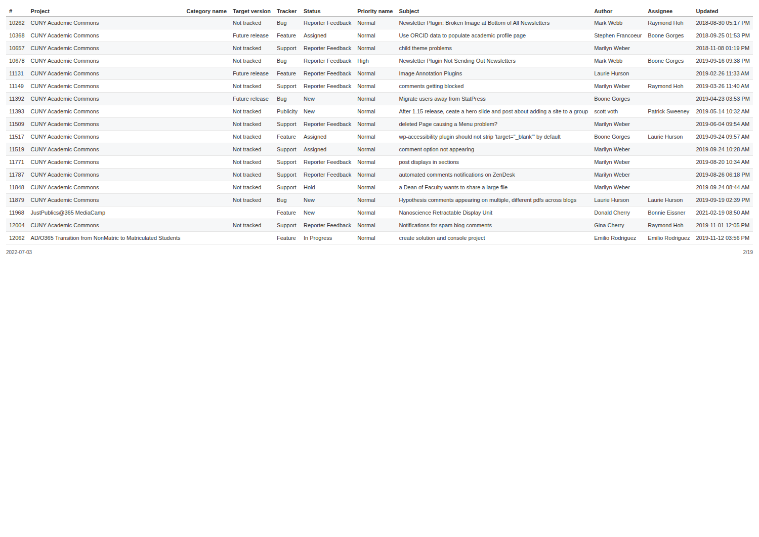| # | Project | Category name | Target version | Tracker | Status | Priority name | Subject | Author | Assignee | Updated |
| --- | --- | --- | --- | --- | --- | --- | --- | --- | --- | --- |
| 10262 | CUNY Academic Commons | | Not tracked | Bug | Reporter Feedback | Normal | Newsletter Plugin: Broken Image at Bottom of All Newsletters | Mark Webb | Raymond Hoh | 2018-08-30 05:17 PM |
| 10368 | CUNY Academic Commons | | Future release | Feature | Assigned | Normal | Use ORCID data to populate academic profile page | Stephen Francoeur | Boone Gorges | 2018-09-25 01:53 PM |
| 10657 | CUNY Academic Commons | | Not tracked | Support | Reporter Feedback | Normal | child theme problems | Marilyn Weber | | 2018-11-08 01:19 PM |
| 10678 | CUNY Academic Commons | | Not tracked | Bug | Reporter Feedback | High | Newsletter Plugin Not Sending Out Newsletters | Mark Webb | Boone Gorges | 2019-09-16 09:38 PM |
| 11131 | CUNY Academic Commons | | Future release | Feature | Reporter Feedback | Normal | Image Annotation Plugins | Laurie Hurson | | 2019-02-26 11:33 AM |
| 11149 | CUNY Academic Commons | | Not tracked | Support | Reporter Feedback | Normal | comments getting blocked | Marilyn Weber | Raymond Hoh | 2019-03-26 11:40 AM |
| 11392 | CUNY Academic Commons | | Future release | Bug | New | Normal | Migrate users away from StatPress | Boone Gorges | | 2019-04-23 03:53 PM |
| 11393 | CUNY Academic Commons | | Not tracked | Publicity | New | Normal | After 1.15 release, ceate a hero slide and post about adding a site to a group | scott voth | Patrick Sweeney | 2019-05-14 10:32 AM |
| 11509 | CUNY Academic Commons | | Not tracked | Support | Reporter Feedback | Normal | deleted Page causing a Menu problem? | Marilyn Weber | | 2019-06-04 09:54 AM |
| 11517 | CUNY Academic Commons | | Not tracked | Feature | Assigned | Normal | wp-accessibility plugin should not strip 'target="_blank"' by default | Boone Gorges | Laurie Hurson | 2019-09-24 09:57 AM |
| 11519 | CUNY Academic Commons | | Not tracked | Support | Assigned | Normal | comment option not appearing | Marilyn Weber | | 2019-09-24 10:28 AM |
| 11771 | CUNY Academic Commons | | Not tracked | Support | Reporter Feedback | Normal | post displays in sections | Marilyn Weber | | 2019-08-20 10:34 AM |
| 11787 | CUNY Academic Commons | | Not tracked | Support | Reporter Feedback | Normal | automated comments notifications on ZenDesk | Marilyn Weber | | 2019-08-26 06:18 PM |
| 11848 | CUNY Academic Commons | | Not tracked | Support | Hold | Normal | a Dean of Faculty wants to share a large file | Marilyn Weber | | 2019-09-24 08:44 AM |
| 11879 | CUNY Academic Commons | | Not tracked | Bug | New | Normal | Hypothesis comments appearing on multiple, different pdfs across blogs | Laurie Hurson | Laurie Hurson | 2019-09-19 02:39 PM |
| 11968 | JustPublics@365 MediaCamp | | | Feature | New | Normal | Nanoscience Retractable Display Unit | Donald Cherry | Bonnie Eissner | 2021-02-19 08:50 AM |
| 12004 | CUNY Academic Commons | | Not tracked | Support | Reporter Feedback | Normal | Notifications for spam blog comments | Gina Cherry | Raymond Hoh | 2019-11-01 12:05 PM |
| 12062 | AD/O365 Transition from NonMatric to Matriculated Students | | | Feature | In Progress | Normal | create solution and console project | Emilio Rodriguez | Emilio Rodriguez | 2019-11-12 03:56 PM |
2022-07-03 2/19